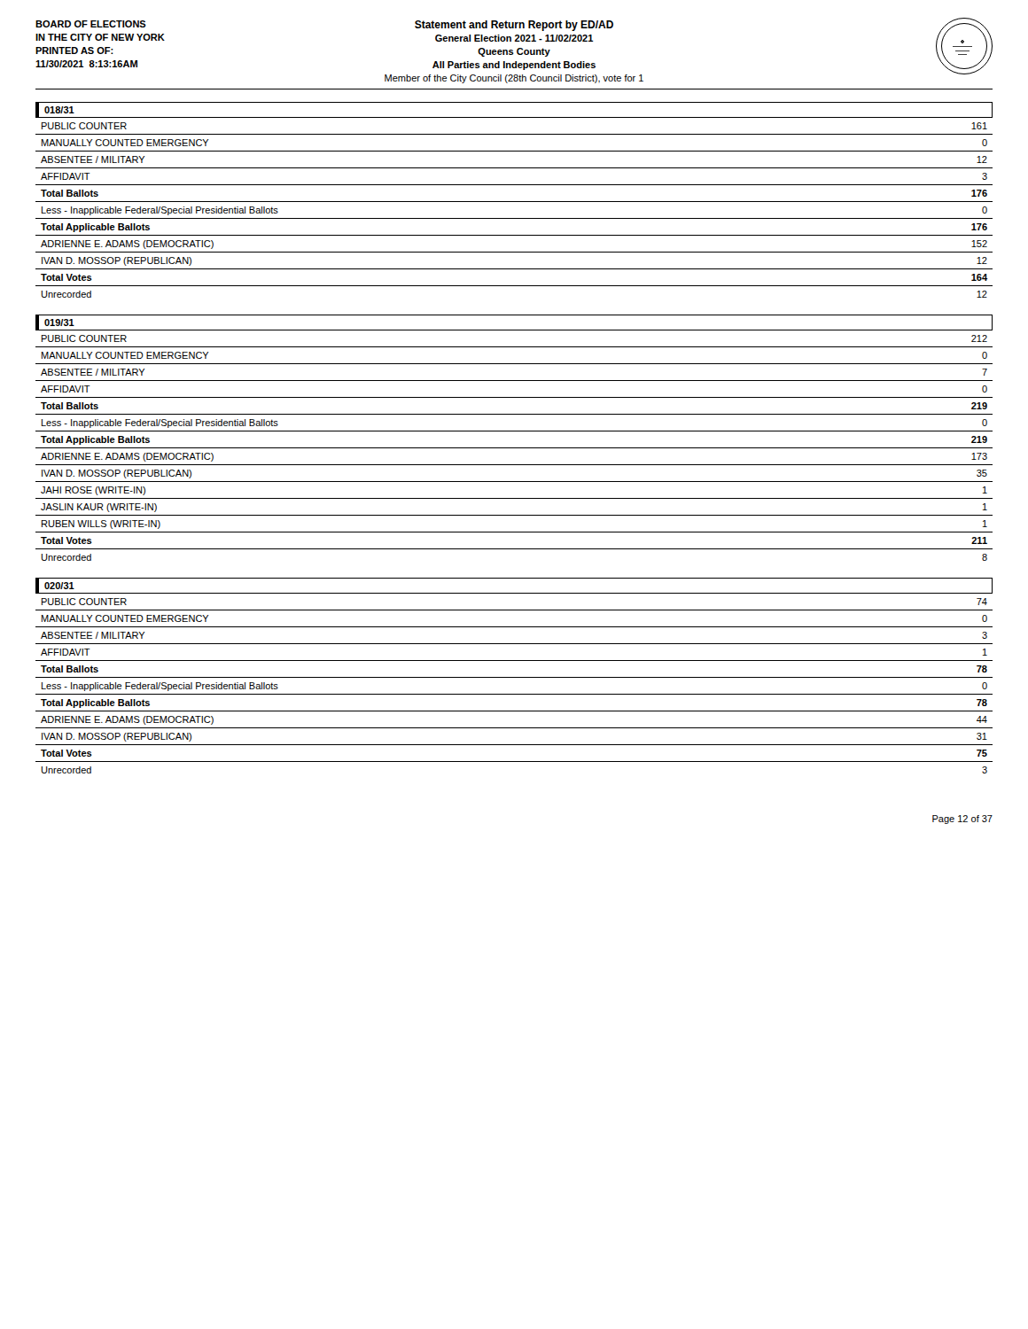BOARD OF ELECTIONS
IN THE CITY OF NEW YORK
PRINTED AS OF:
11/30/2021 8:13:16AM
Statement and Return Report by ED/AD
General Election 2021 - 11/02/2021
Queens County
All Parties and Independent Bodies
Member of the City Council (28th Council District), vote for 1
018/31
| PUBLIC COUNTER | 161 |
| MANUALLY COUNTED EMERGENCY | 0 |
| ABSENTEE / MILITARY | 12 |
| AFFIDAVIT | 3 |
| Total Ballots | 176 |
| Less - Inapplicable Federal/Special Presidential Ballots | 0 |
| Total Applicable Ballots | 176 |
| ADRIENNE E. ADAMS (DEMOCRATIC) | 152 |
| IVAN D. MOSSOP (REPUBLICAN) | 12 |
| Total Votes | 164 |
| Unrecorded | 12 |
019/31
| PUBLIC COUNTER | 212 |
| MANUALLY COUNTED EMERGENCY | 0 |
| ABSENTEE / MILITARY | 7 |
| AFFIDAVIT | 0 |
| Total Ballots | 219 |
| Less - Inapplicable Federal/Special Presidential Ballots | 0 |
| Total Applicable Ballots | 219 |
| ADRIENNE E. ADAMS (DEMOCRATIC) | 173 |
| IVAN D. MOSSOP (REPUBLICAN) | 35 |
| JAHI ROSE (WRITE-IN) | 1 |
| JASLIN KAUR (WRITE-IN) | 1 |
| RUBEN WILLS (WRITE-IN) | 1 |
| Total Votes | 211 |
| Unrecorded | 8 |
020/31
| PUBLIC COUNTER | 74 |
| MANUALLY COUNTED EMERGENCY | 0 |
| ABSENTEE / MILITARY | 3 |
| AFFIDAVIT | 1 |
| Total Ballots | 78 |
| Less - Inapplicable Federal/Special Presidential Ballots | 0 |
| Total Applicable Ballots | 78 |
| ADRIENNE E. ADAMS (DEMOCRATIC) | 44 |
| IVAN D. MOSSOP (REPUBLICAN) | 31 |
| Total Votes | 75 |
| Unrecorded | 3 |
Page 12 of 37